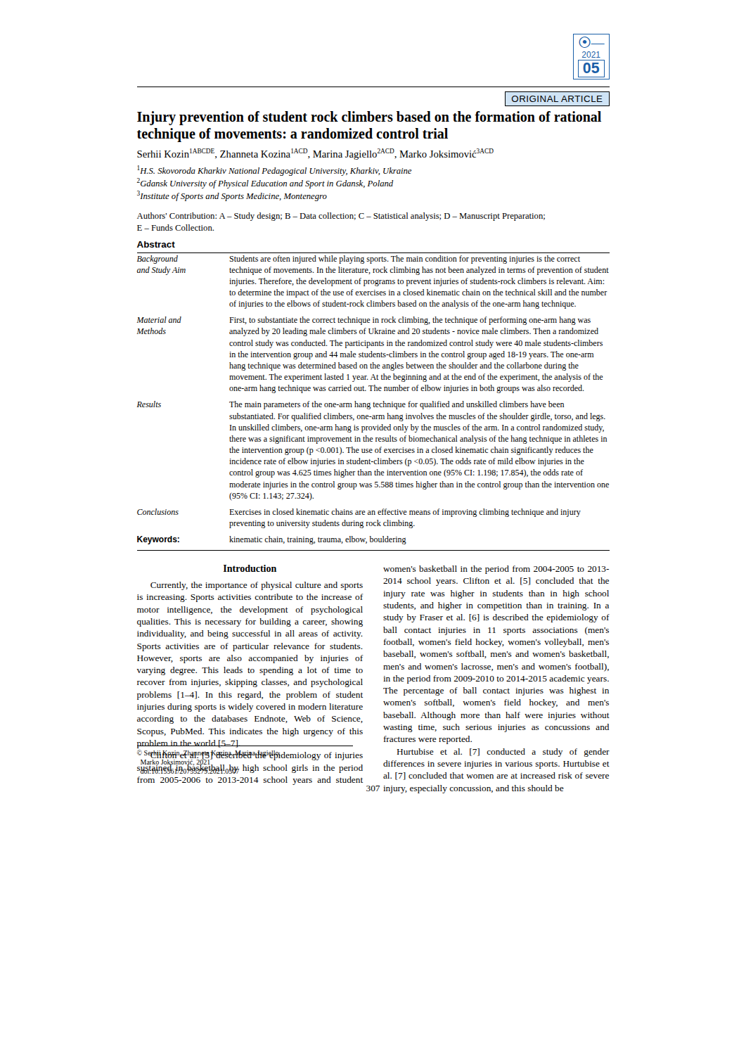⦿—
2021
05
ORIGINAL ARTICLE
Injury prevention of student rock climbers based on the formation of rational technique of movements: a randomized control trial
Serhii Kozin1ABCDE, Zhanneta Kozina1ACD, Marina Jagiello2ACD, Marko Joksimović3ACD
1H.S. Skovoroda Kharkiv National Pedagogical University, Kharkiv, Ukraine
2Gdansk University of Physical Education and Sport in Gdansk, Poland
3Institute of Sports and Sports Medicine, Montenegro
Authors' Contribution: A – Study design; B – Data collection; C – Statistical analysis; D – Manuscript Preparation;
E – Funds Collection.
Abstract
| Background and Study Aim | Students are often injured while playing sports. The main condition for preventing injuries is the correct technique of movements. In the literature, rock climbing has not been analyzed in terms of prevention of student injuries. Therefore, the development of programs to prevent injuries of students-rock climbers is relevant. Aim: to determine the impact of the use of exercises in a closed kinematic chain on the technical skill and the number of injuries to the elbows of student-rock climbers based on the analysis of the one-arm hang technique. |
| Material and Methods | First, to substantiate the correct technique in rock climbing, the technique of performing one-arm hang was analyzed by 20 leading male climbers of Ukraine and 20 students - novice male climbers. Then a randomized control study was conducted. The participants in the randomized control study were 40 male students-climbers in the intervention group and 44 male students-climbers in the control group aged 18-19 years. The one-arm hang technique was determined based on the angles between the shoulder and the collarbone during the movement. The experiment lasted 1 year. At the beginning and at the end of the experiment, the analysis of the one-arm hang technique was carried out. The number of elbow injuries in both groups was also recorded. |
| Results | The main parameters of the one-arm hang technique for qualified and unskilled climbers have been substantiated. For qualified climbers, one-arm hang involves the muscles of the shoulder girdle, torso, and legs. In unskilled climbers, one-arm hang is provided only by the muscles of the arm. In a control randomized study, there was a significant improvement in the results of biomechanical analysis of the hang technique in athletes in the intervention group (p <0.001). The use of exercises in a closed kinematic chain significantly reduces the incidence rate of elbow injuries in student-climbers (p <0.05). The odds rate of mild elbow injuries in the control group was 4.625 times higher than the intervention one (95% CI: 1.198; 17.854), the odds rate of moderate injuries in the control group was 5.588 times higher than in the control group than the intervention one (95% CI: 1.143; 27.324). |
| Conclusions | Exercises in closed kinematic chains are an effective means of improving climbing technique and injury preventing to university students during rock climbing. |
| Keywords: | kinematic chain, training, trauma, elbow, bouldering |
Introduction
Currently, the importance of physical culture and sports is increasing. Sports activities contribute to the increase of motor intelligence, the development of psychological qualities. This is necessary for building a career, showing individuality, and being successful in all areas of activity. Sports activities are of particular relevance for students. However, sports are also accompanied by injuries of varying degree. This leads to spending a lot of time to recover from injuries, skipping classes, and psychological problems [1–4]. In this regard, the problem of student injuries during sports is widely covered in modern literature according to the databases Endnote, Web of Science, Scopus, PubMed. This indicates the high urgency of this problem in the world [5–7].
Clifton et al. [5] described the epidemiology of injuries sustained in basketball by high school girls in the period from 2005-2006 to 2013-2014 school years and student women's basketball in the period from 2004-2005 to 2013-2014 school years. Clifton et al. [5] concluded that the injury rate was higher in students than in high school students, and higher in competition than in training. In a study by Fraser et al. [6] is described the epidemiology of ball contact injuries in 11 sports associations (men's football, women's field hockey, women's volleyball, men's baseball, women's softball, men's and women's basketball, men's and women's lacrosse, men's and women's football), in the period from 2009-2010 to 2014-2015 academic years. The percentage of ball contact injuries was highest in women's softball, women's field hockey, and men's baseball. Although more than half were injuries without wasting time, such serious injuries as concussions and fractures were reported.
Hurtubise et al. [7] conducted a study of gender differences in severe injuries in various sports. Hurtubise et al. [7] concluded that women are at increased risk of severe injury, especially concussion, and this should be
© Serhii Kozin, Zhanneta Kozina, Marina Jagiello,
Marko Joksimović, 2021
doi:10.15561/20755279.2021.0507
307